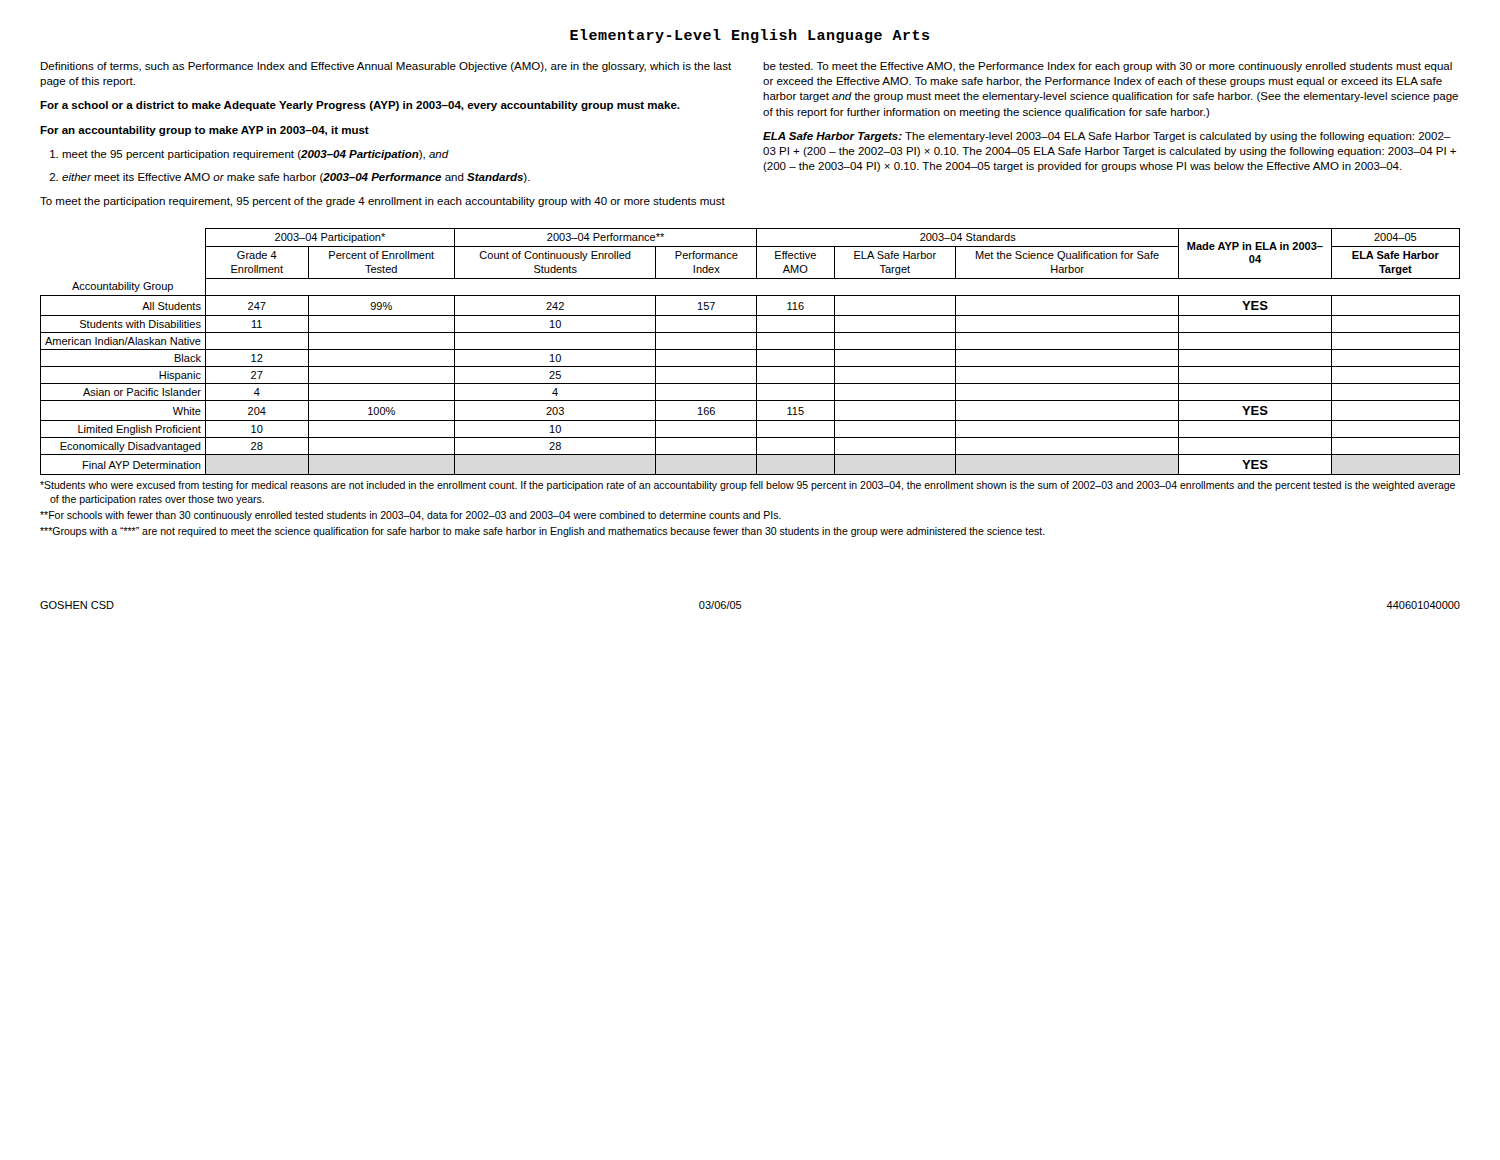Elementary-Level English Language Arts
Definitions of terms, such as Performance Index and Effective Annual Measurable Objective (AMO), are in the glossary, which is the last page of this report.
For a school or a district to make Adequate Yearly Progress (AYP) in 2003–04, every accountability group must make.
For an accountability group to make AYP in 2003–04, it must
meet the 95 percent participation requirement (2003–04 Participation), and
either meet its Effective AMO or make safe harbor (2003–04 Performance and Standards).
To meet the participation requirement, 95 percent of the grade 4 enrollment in each accountability group with 40 or more students must
be tested. To meet the Effective AMO, the Performance Index for each group with 30 or more continuously enrolled students must equal or exceed the Effective AMO. To make safe harbor, the Performance Index of each of these groups must equal or exceed its ELA safe harbor target and the group must meet the elementary-level science qualification for safe harbor. (See the elementary-level science page of this report for further information on meeting the science qualification for safe harbor.)
ELA Safe Harbor Targets: The elementary-level 2003–04 ELA Safe Harbor Target is calculated by using the following equation: 2002–03 PI + (200 – the 2002–03 PI) × 0.10. The 2004–05 ELA Safe Harbor Target is calculated by using the following equation: 2003–04 PI + (200 – the 2003–04 PI) × 0.10. The 2004–05 target is provided for groups whose PI was below the Effective AMO in 2003–04.
| | 2003–04 Participation* | 2003–04 Performance** | 2003–04 Standards | Made AYP in ELA in 2003–04 | 2004–05 |
| --- | --- | --- | --- | --- | --- |
| Grade 4 Enrollment | Percent of Enrollment Tested | Count of Continuously Enrolled Students | Performance Index | Effective AMO | ELA Safe Harbor Target | Met the Science Qualification for Safe Harbor | ELA Safe Harbor Target |
| Accountability Group | |
| All Students | 247 | 99% | 242 | 157 | 116 | | | YES | |
| Students with Disabilities | 11 | | 10 | | | | | | |
| American Indian/Alaskan Native | | | | | | | | | |
| Black | 12 | | 10 | | | | | | |
| Hispanic | 27 | | 25 | | | | | | |
| Asian or Pacific Islander | 4 | | 4 | | | | | | |
| White | 204 | 100% | 203 | 166 | 115 | | | YES | |
| Limited English Proficient | 10 | | 10 | | | | | | |
| Economically Disadvantaged | 28 | | 28 | | | | | | |
| Final AYP Determination | | | | | | | | YES | |
*Students who were excused from testing for medical reasons are not included in the enrollment count. If the participation rate of an accountability group fell below 95 percent in 2003–04, the enrollment shown is the sum of 2002–03 and 2003–04 enrollments and the percent tested is the weighted average of the participation rates over those two years.
**For schools with fewer than 30 continuously enrolled tested students in 2003–04, data for 2002–03 and 2003–04 were combined to determine counts and PIs.
***Groups with a “***” are not required to meet the science qualification for safe harbor to make safe harbor in English and mathematics because fewer than 30 students in the group were administered the science test.
GOSHEN CSD
03/06/05
440601040000